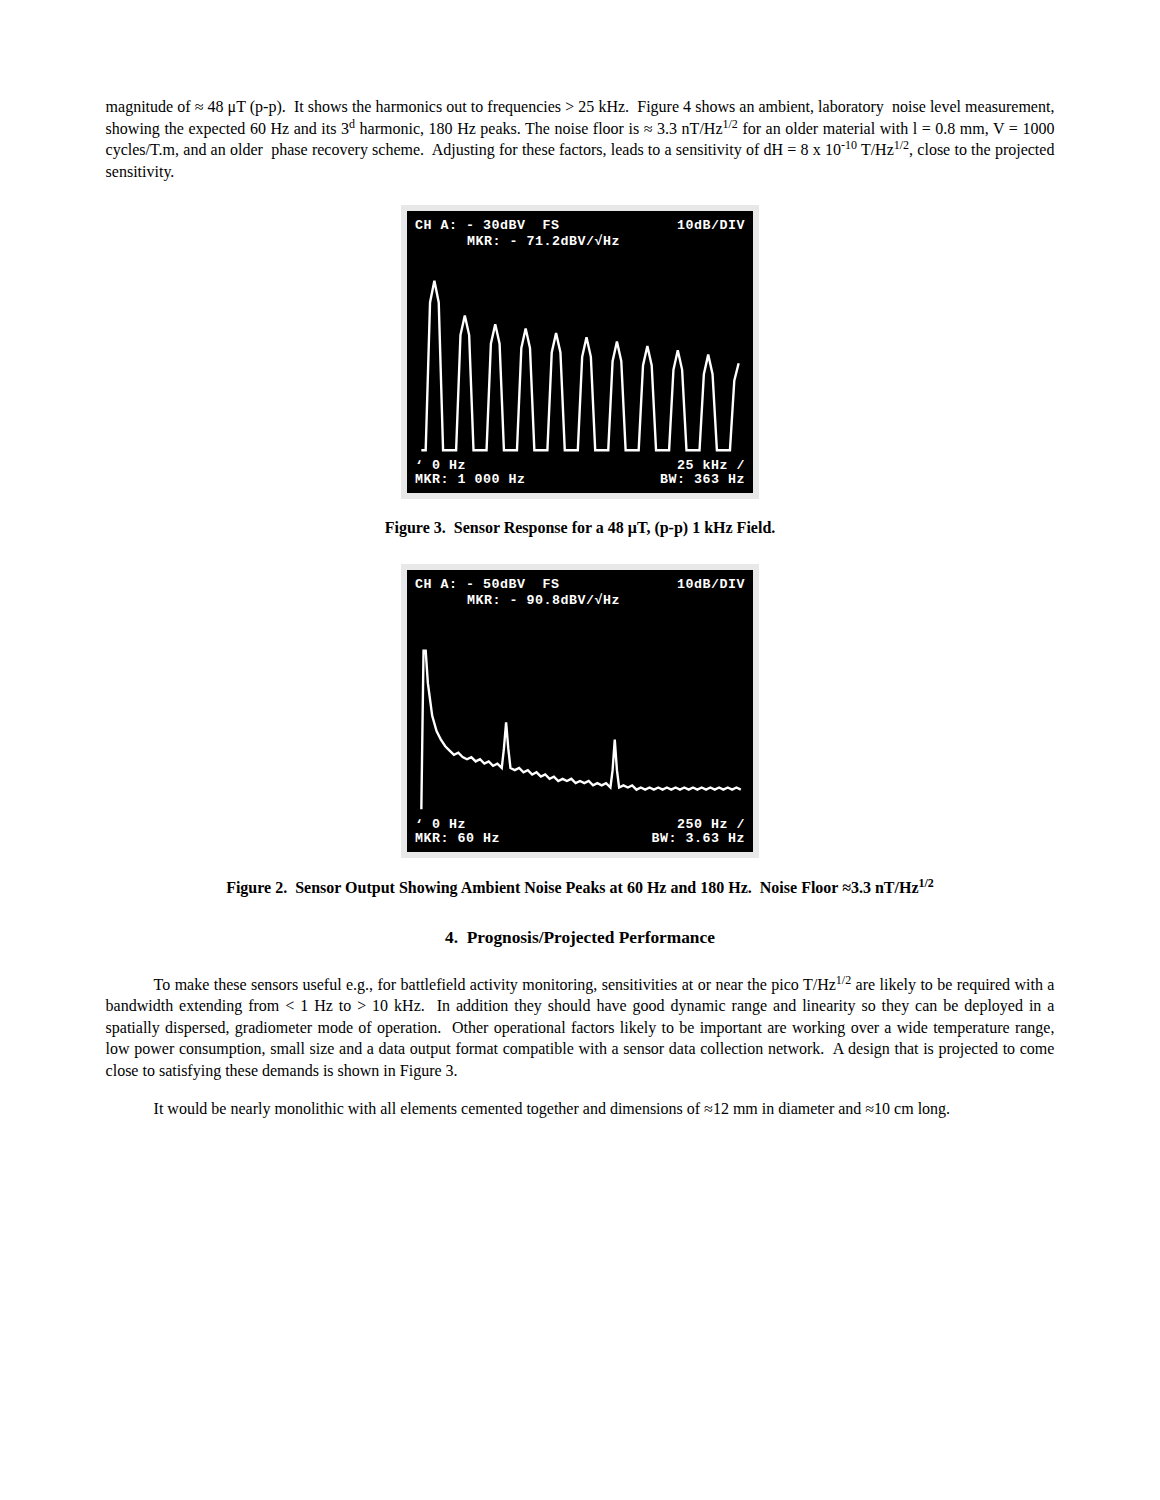magnitude of ≈ 48 μT (p-p). It shows the harmonics out to frequencies > 25 kHz. Figure 4 shows an ambient, laboratory noise level measurement, showing the expected 60 Hz and its 3d harmonic, 180 Hz peaks. The noise floor is ≈ 3.3 nT/Hz1/2 for an older material with l = 0.8 mm, V = 1000 cycles/T.m, and an older phase recovery scheme. Adjusting for these factors, leads to a sensitivity of dH = 8 x 10-10 T/Hz1/2, close to the projected sensitivity.
CH A: - 30dBV FS 10dB/DIV MKR: - 71.2dBV/√Hz ‘ 0 Hz 25 kHz / MKR: 1 000 Hz BW: 363 Hz
Figure 3. Sensor Response for a 48 μT, (p-p) 1 kHz Field.
CH A: - 50dBV FS 10dB/DIV MKR: - 90.8dBV/√Hz ‘ 0 Hz 250 Hz / MKR: 60 Hz BW: 3.63 Hz
Figure 2. Sensor Output Showing Ambient Noise Peaks at 60 Hz and 180 Hz. Noise Floor ≈3.3 nT/Hz1/2
4. Prognosis/Projected Performance
To make these sensors useful e.g., for battlefield activity monitoring, sensitivities at or near the pico T/Hz1/2 are likely to be required with a bandwidth extending from < 1 Hz to > 10 kHz. In addition they should have good dynamic range and linearity so they can be deployed in a spatially dispersed, gradiometer mode of operation. Other operational factors likely to be important are working over a wide temperature range, low power consumption, small size and a data output format compatible with a sensor data collection network. A design that is projected to come close to satisfying these demands is shown in Figure 3.
It would be nearly monolithic with all elements cemented together and dimensions of ≈12 mm in diameter and ≈10 cm long.